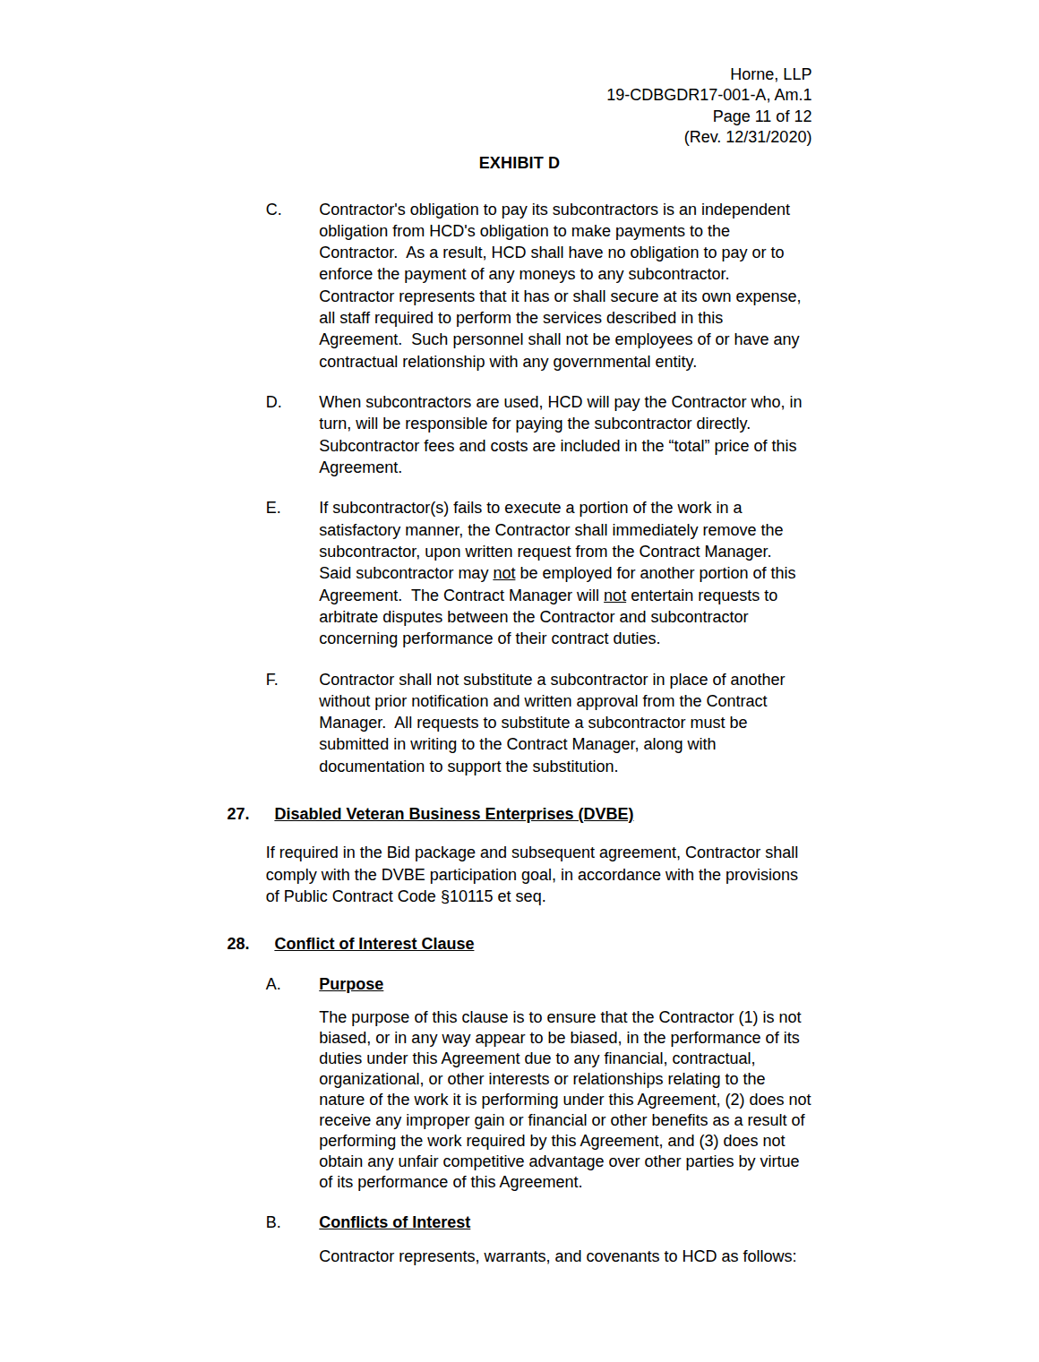Horne, LLP
19-CDBGDR17-001-A, Am.1
Page 11 of 12
(Rev. 12/31/2020)
EXHIBIT D
C.
Contractor's obligation to pay its subcontractors is an independent obligation from HCD's obligation to make payments to the Contractor. As a result, HCD shall have no obligation to pay or to enforce the payment of any moneys to any subcontractor. Contractor represents that it has or shall secure at its own expense, all staff required to perform the services described in this Agreement. Such personnel shall not be employees of or have any contractual relationship with any governmental entity.
D.
When subcontractors are used, HCD will pay the Contractor who, in turn, will be responsible for paying the subcontractor directly. Subcontractor fees and costs are included in the “total” price of this Agreement.
E.
If subcontractor(s) fails to execute a portion of the work in a satisfactory manner, the Contractor shall immediately remove the subcontractor, upon written request from the Contract Manager. Said subcontractor may not be employed for another portion of this Agreement. The Contract Manager will not entertain requests to arbitrate disputes between the Contractor and subcontractor concerning performance of their contract duties.
F.
Contractor shall not substitute a subcontractor in place of another without prior notification and written approval from the Contract Manager. All requests to substitute a subcontractor must be submitted in writing to the Contract Manager, along with documentation to support the substitution.
27.
Disabled Veteran Business Enterprises (DVBE)
If required in the Bid package and subsequent agreement, Contractor shall comply with the DVBE participation goal, in accordance with the provisions of Public Contract Code §10115 et seq.
28.
Conflict of Interest Clause
A.
Purpose
The purpose of this clause is to ensure that the Contractor (1) is not biased, or in any way appear to be biased, in the performance of its duties under this Agreement due to any financial, contractual, organizational, or other interests or relationships relating to the nature of the work it is performing under this Agreement, (2) does not receive any improper gain or financial or other benefits as a result of performing the work required by this Agreement, and (3) does not obtain any unfair competitive advantage over other parties by virtue of its performance of this Agreement.
B.
Conflicts of Interest
Contractor represents, warrants, and covenants to HCD as follows: